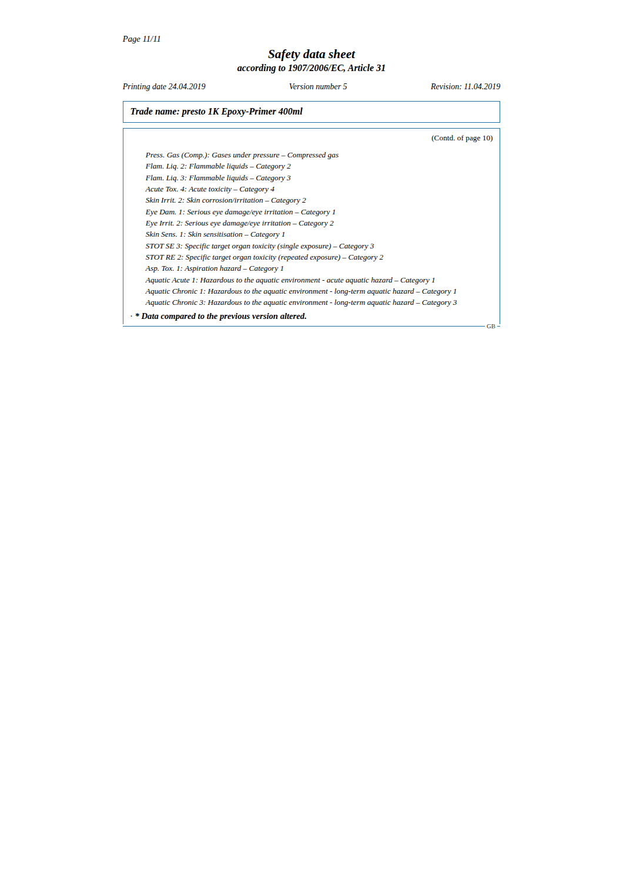Page 11/11
Safety data sheet
according to 1907/2006/EC, Article 31
Printing date 24.04.2019 Version number 5 Revision: 11.04.2019
Trade name: presto 1K Epoxy-Primer 400ml
(Contd. of page 10)
Press. Gas (Comp.): Gases under pressure – Compressed gas
Flam. Liq. 2: Flammable liquids – Category 2
Flam. Liq. 3: Flammable liquids – Category 3
Acute Tox. 4: Acute toxicity – Category 4
Skin Irrit. 2: Skin corrosion/irritation – Category 2
Eye Dam. 1: Serious eye damage/eye irritation – Category 1
Eye Irrit. 2: Serious eye damage/eye irritation – Category 2
Skin Sens. 1: Skin sensitisation – Category 1
STOT SE 3: Specific target organ toxicity (single exposure) – Category 3
STOT RE 2: Specific target organ toxicity (repeated exposure) – Category 2
Asp. Tox. 1: Aspiration hazard – Category 1
Aquatic Acute 1: Hazardous to the aquatic environment - acute aquatic hazard – Category 1
Aquatic Chronic 1: Hazardous to the aquatic environment - long-term aquatic hazard – Category 1
Aquatic Chronic 3: Hazardous to the aquatic environment - long-term aquatic hazard – Category 3
·* Data compared to the previous version altered.
GB